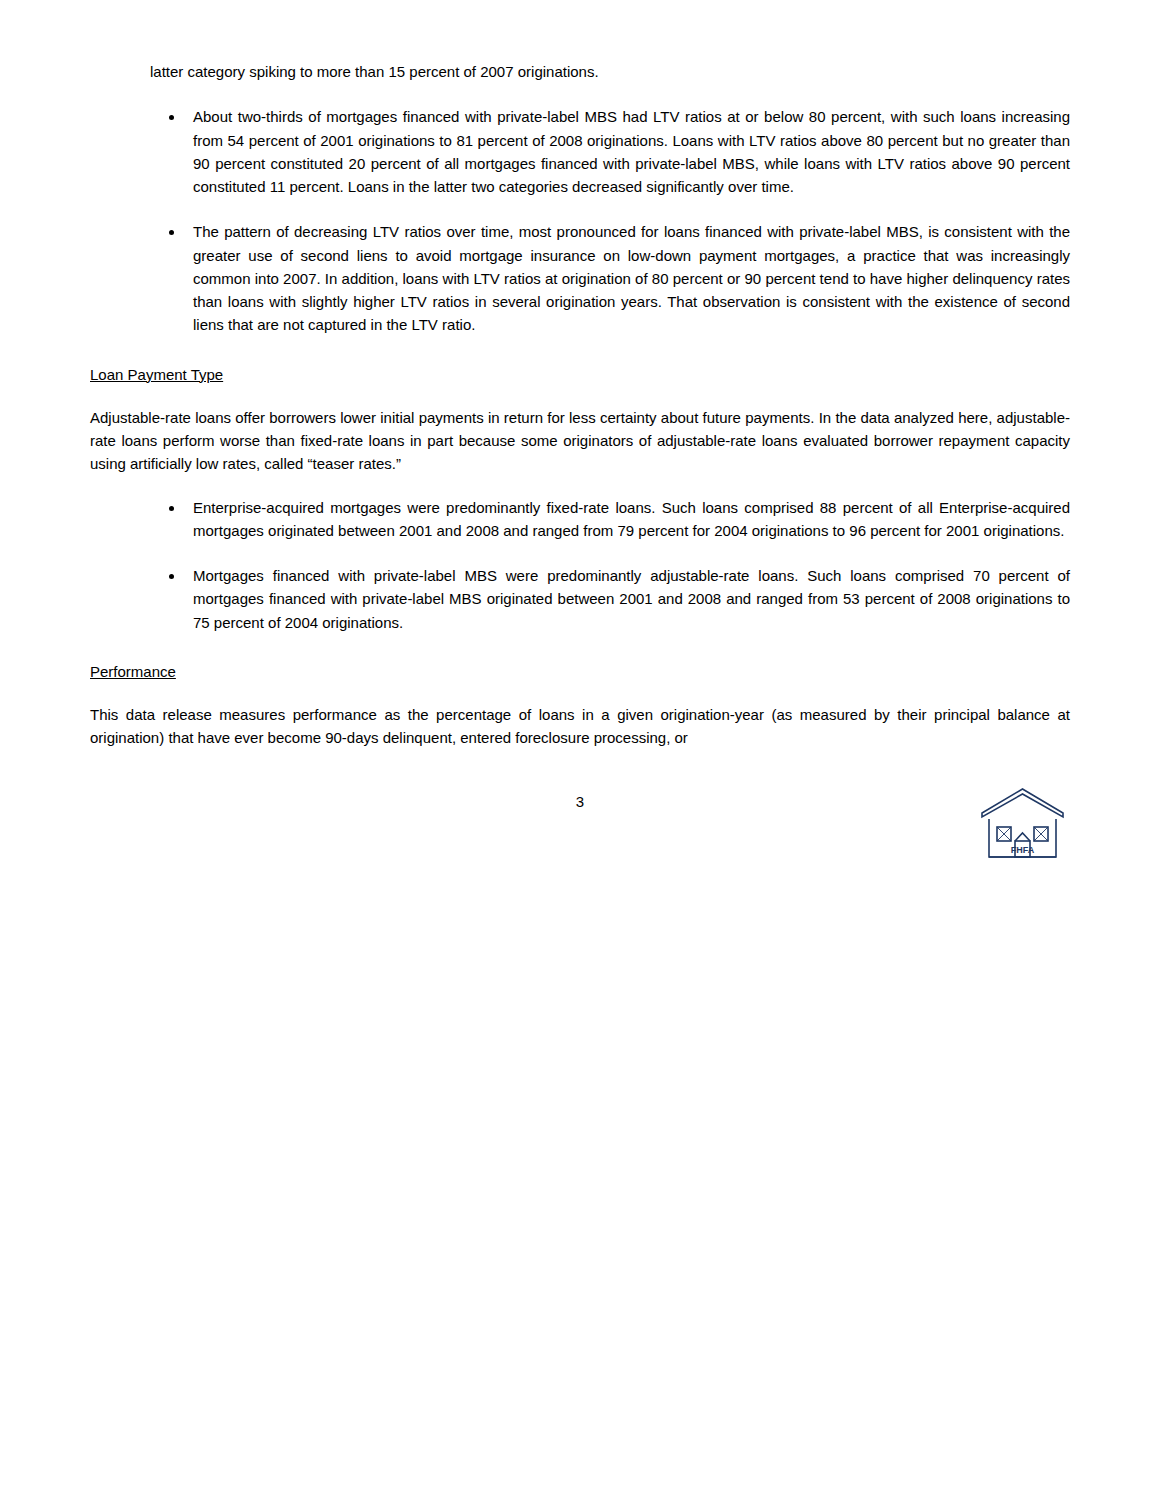latter category spiking to more than 15 percent of 2007 originations.
About two-thirds of mortgages financed with private-label MBS had LTV ratios at or below 80 percent, with such loans increasing from 54 percent of 2001 originations to 81 percent of 2008 originations. Loans with LTV ratios above 80 percent but no greater than 90 percent constituted 20 percent of all mortgages financed with private-label MBS, while loans with LTV ratios above 90 percent constituted 11 percent. Loans in the latter two categories decreased significantly over time.
The pattern of decreasing LTV ratios over time, most pronounced for loans financed with private-label MBS, is consistent with the greater use of second liens to avoid mortgage insurance on low-down payment mortgages, a practice that was increasingly common into 2007. In addition, loans with LTV ratios at origination of 80 percent or 90 percent tend to have higher delinquency rates than loans with slightly higher LTV ratios in several origination years. That observation is consistent with the existence of second liens that are not captured in the LTV ratio.
Loan Payment Type
Adjustable-rate loans offer borrowers lower initial payments in return for less certainty about future payments. In the data analyzed here, adjustable-rate loans perform worse than fixed-rate loans in part because some originators of adjustable-rate loans evaluated borrower repayment capacity using artificially low rates, called “teaser rates.”
Enterprise-acquired mortgages were predominantly fixed-rate loans. Such loans comprised 88 percent of all Enterprise-acquired mortgages originated between 2001 and 2008 and ranged from 79 percent for 2004 originations to 96 percent for 2001 originations.
Mortgages financed with private-label MBS were predominantly adjustable-rate loans. Such loans comprised 70 percent of mortgages financed with private-label MBS originated between 2001 and 2008 and ranged from 53 percent of 2008 originations to 75 percent of 2004 originations.
Performance
This data release measures performance as the percentage of loans in a given origination-year (as measured by their principal balance at origination) that have ever become 90-days delinquent, entered foreclosure processing, or
3
FHFA